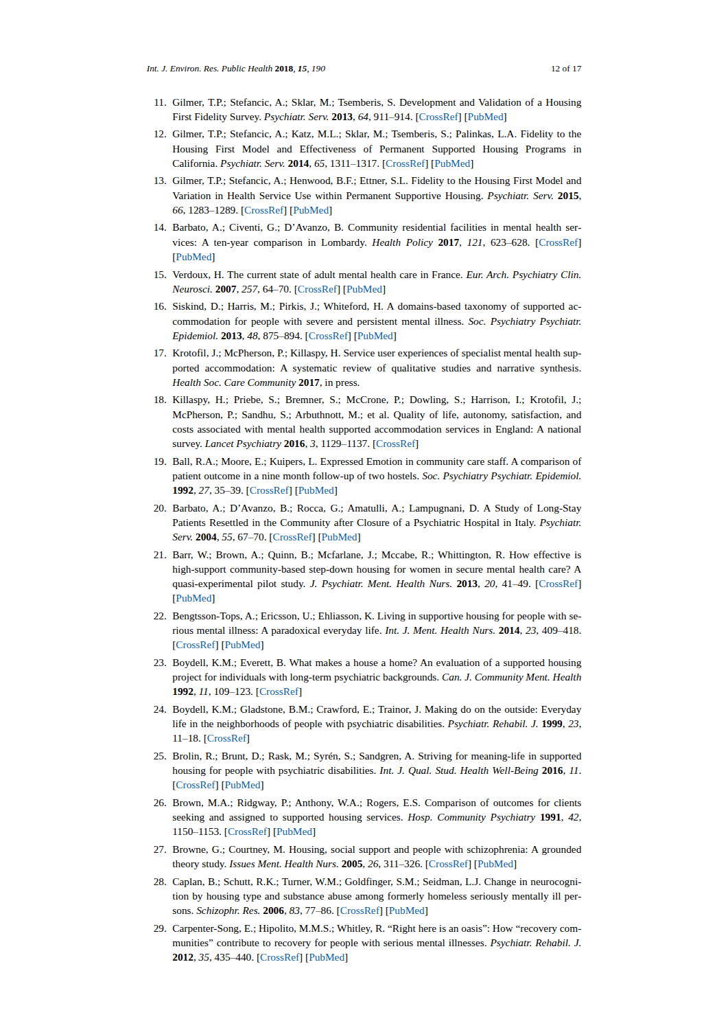Int. J. Environ. Res. Public Health 2018, 15, 190
12 of 17
11. Gilmer, T.P.; Stefancic, A.; Sklar, M.; Tsemberis, S. Development and Validation of a Housing First Fidelity Survey. Psychiatr. Serv. 2013, 64, 911–914. CrossRef PubMed
12. Gilmer, T.P.; Stefancic, A.; Katz, M.L.; Sklar, M.; Tsemberis, S.; Palinkas, L.A. Fidelity to the Housing First Model and Effectiveness of Permanent Supported Housing Programs in California. Psychiatr. Serv. 2014, 65, 1311–1317. CrossRef PubMed
13. Gilmer, T.P.; Stefancic, A.; Henwood, B.F.; Ettner, S.L. Fidelity to the Housing First Model and Variation in Health Service Use within Permanent Supportive Housing. Psychiatr. Serv. 2015, 66, 1283–1289. CrossRef PubMed
14. Barbato, A.; Civenti, G.; D’Avanzo, B. Community residential facilities in mental health services: A ten-year comparison in Lombardy. Health Policy 2017, 121, 623–628. CrossRef PubMed
15. Verdoux, H. The current state of adult mental health care in France. Eur. Arch. Psychiatry Clin. Neurosci. 2007, 257, 64–70. CrossRef PubMed
16. Siskind, D.; Harris, M.; Pirkis, J.; Whiteford, H. A domains-based taxonomy of supported accommodation for people with severe and persistent mental illness. Soc. Psychiatry Psychiatr. Epidemiol. 2013, 48, 875–894. CrossRef PubMed
17. Krotofil, J.; McPherson, P.; Killaspy, H. Service user experiences of specialist mental health supported accommodation: A systematic review of qualitative studies and narrative synthesis. Health Soc. Care Community 2017, in press.
18. Killaspy, H.; Priebe, S.; Bremner, S.; McCrone, P.; Dowling, S.; Harrison, I.; Krotofil, J.; McPherson, P.; Sandhu, S.; Arbuthnott, M.; et al. Quality of life, autonomy, satisfaction, and costs associated with mental health supported accommodation services in England: A national survey. Lancet Psychiatry 2016, 3, 1129–1137. CrossRef
19. Ball, R.A.; Moore, E.; Kuipers, L. Expressed Emotion in community care staff. A comparison of patient outcome in a nine month follow-up of two hostels. Soc. Psychiatry Psychiatr. Epidemiol. 1992, 27, 35–39. CrossRef PubMed
20. Barbato, A.; D’Avanzo, B.; Rocca, G.; Amatulli, A.; Lampugnani, D. A Study of Long-Stay Patients Resettled in the Community after Closure of a Psychiatric Hospital in Italy. Psychiatr. Serv. 2004, 55, 67–70. CrossRef PubMed
21. Barr, W.; Brown, A.; Quinn, B.; Mcfarlane, J.; Mccabe, R.; Whittington, R. How effective is high-support community-based step-down housing for women in secure mental health care? A quasi-experimental pilot study. J. Psychiatr. Ment. Health Nurs. 2013, 20, 41–49. CrossRef PubMed
22. Bengtsson-Tops, A.; Ericsson, U.; Ehliasson, K. Living in supportive housing for people with serious mental illness: A paradoxical everyday life. Int. J. Ment. Health Nurs. 2014, 23, 409–418. CrossRef PubMed
23. Boydell, K.M.; Everett, B. What makes a house a home? An evaluation of a supported housing project for individuals with long-term psychiatric backgrounds. Can. J. Community Ment. Health 1992, 11, 109–123. CrossRef
24. Boydell, K.M.; Gladstone, B.M.; Crawford, E.; Trainor, J. Making do on the outside: Everyday life in the neighborhoods of people with psychiatric disabilities. Psychiatr. Rehabil. J. 1999, 23, 11–18. CrossRef
25. Brolin, R.; Brunt, D.; Rask, M.; Syrén, S.; Sandgren, A. Striving for meaning-life in supported housing for people with psychiatric disabilities. Int. J. Qual. Stud. Health Well-Being 2016, 11. CrossRef PubMed
26. Brown, M.A.; Ridgway, P.; Anthony, W.A.; Rogers, E.S. Comparison of outcomes for clients seeking and assigned to supported housing services. Hosp. Community Psychiatry 1991, 42, 1150–1153. CrossRef PubMed
27. Browne, G.; Courtney, M. Housing, social support and people with schizophrenia: A grounded theory study. Issues Ment. Health Nurs. 2005, 26, 311–326. CrossRef PubMed
28. Caplan, B.; Schutt, R.K.; Turner, W.M.; Goldfinger, S.M.; Seidman, L.J. Change in neurocognition by housing type and substance abuse among formerly homeless seriously mentally ill persons. Schizophr. Res. 2006, 83, 77–86. CrossRef PubMed
29. Carpenter-Song, E.; Hipolito, M.M.S.; Whitley, R. “Right here is an oasis”: How “recovery communities” contribute to recovery for people with serious mental illnesses. Psychiatr. Rehabil. J. 2012, 35, 435–440. CrossRef PubMed